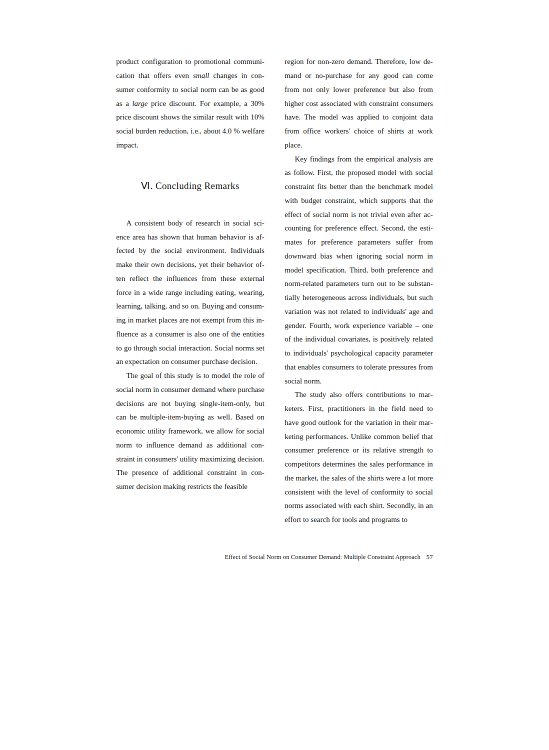product configuration to promotional communication that offers even small changes in consumer conformity to social norm can be as good as a large price discount. For example, a 30% price discount shows the similar result with 10% social burden reduction, i.e., about 4.0 % welfare impact.
Ⅵ. Concluding Remarks
A consistent body of research in social science area has shown that human behavior is affected by the social environment. Individuals make their own decisions, yet their behavior often reflect the influences from these external force in a wide range including eating, wearing, learning, talking, and so on. Buying and consuming in market places are not exempt from this influence as a consumer is also one of the entities to go through social interaction. Social norms set an expectation on consumer purchase decision.
The goal of this study is to model the role of social norm in consumer demand where purchase decisions are not buying single-item-only, but can be multiple-item-buying as well. Based on economic utility framework, we allow for social norm to influence demand as additional constraint in consumers' utility maximizing decision. The presence of additional constraint in consumer decision making restricts the feasible
region for non-zero demand. Therefore, low demand or no-purchase for any good can come from not only lower preference but also from higher cost associated with constraint consumers have. The model was applied to conjoint data from office workers' choice of shirts at work place.
Key findings from the empirical analysis are as follow. First, the proposed model with social constraint fits better than the benchmark model with budget constraint, which supports that the effect of social norm is not trivial even after accounting for preference effect. Second, the estimates for preference parameters suffer from downward bias when ignoring social norm in model specification. Third, both preference and norm-related parameters turn out to be substantially heterogeneous across individuals, but such variation was not related to individuals' age and gender. Fourth, work experience variable – one of the individual covariates, is positively related to individuals' psychological capacity parameter that enables consumers to tolerate pressures from social norm.
The study also offers contributions to marketers. First, practitioners in the field need to have good outlook for the variation in their marketing performances. Unlike common belief that consumer preference or its relative strength to competitors determines the sales performance in the market, the sales of the shirts were a lot more consistent with the level of conformity to social norms associated with each shirt. Secondly, in an effort to search for tools and programs to
Effect of Social Norm on Consumer Demand: Multiple Constraint Approach57